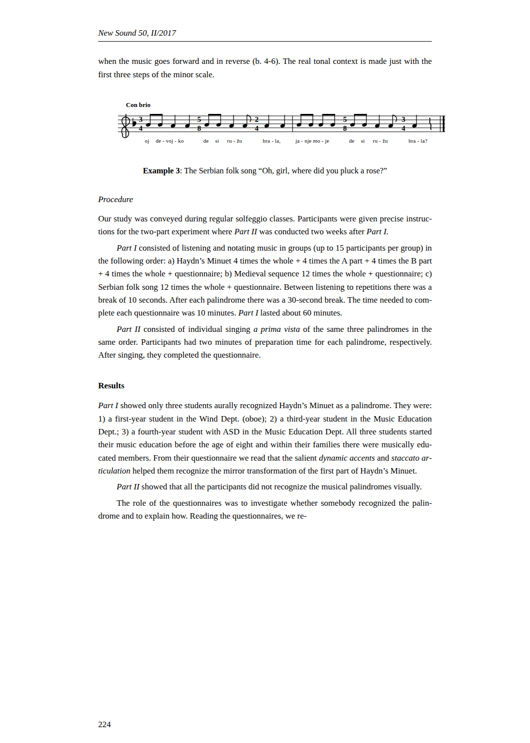New Sound 50, II/2017
when the music goes forward and in reverse (b. 4-6). The real tonal context is made just with the first three steps of the minor scale.
Con brio 3 4 5 8 2 4 5 8 3 4 oj de - voj - ko de si ru - žu bra - la, ja - nje mo - je de si ru - žu bra - la?
Example 3: The Serbian folk song “Oh, girl, where did you pluck a rose?”
Procedure
Our study was conveyed during regular solfeggio classes. Participants were given precise instructions for the two-part experiment where Part II was conducted two weeks after Part I.
Part I consisted of listening and notating music in groups (up to 15 participants per group) in the following order: a) Haydn’s Minuet 4 times the whole + 4 times the A part + 4 times the B part + 4 times the whole + questionnaire; b) Medieval sequence 12 times the whole + questionnaire; c) Serbian folk song 12 times the whole + questionnaire. Between listening to repetitions there was a break of 10 seconds. After each palindrome there was a 30-second break. The time needed to complete each questionnaire was 10 minutes. Part I lasted about 60 minutes.
Part II consisted of individual singing a prima vista of the same three palindromes in the same order. Participants had two minutes of preparation time for each palindrome, respectively. After singing, they completed the questionnaire.
Results
Part I showed only three students aurally recognized Haydn’s Minuet as a palindrome. They were: 1) a first-year student in the Wind Dept. (oboe); 2) a third-year student in the Music Education Dept.; 3) a fourth-year student with ASD in the Music Education Dept. All three students started their music education before the age of eight and within their families there were musically educated members. From their questionnaire we read that the salient dynamic accents and staccato articulation helped them recognize the mirror transformation of the first part of Haydn’s Minuet.
Part II showed that all the participants did not recognize the musical palindromes visually.
The role of the questionnaires was to investigate whether somebody recognized the palindrome and to explain how. Reading the questionnaires, we re-
224